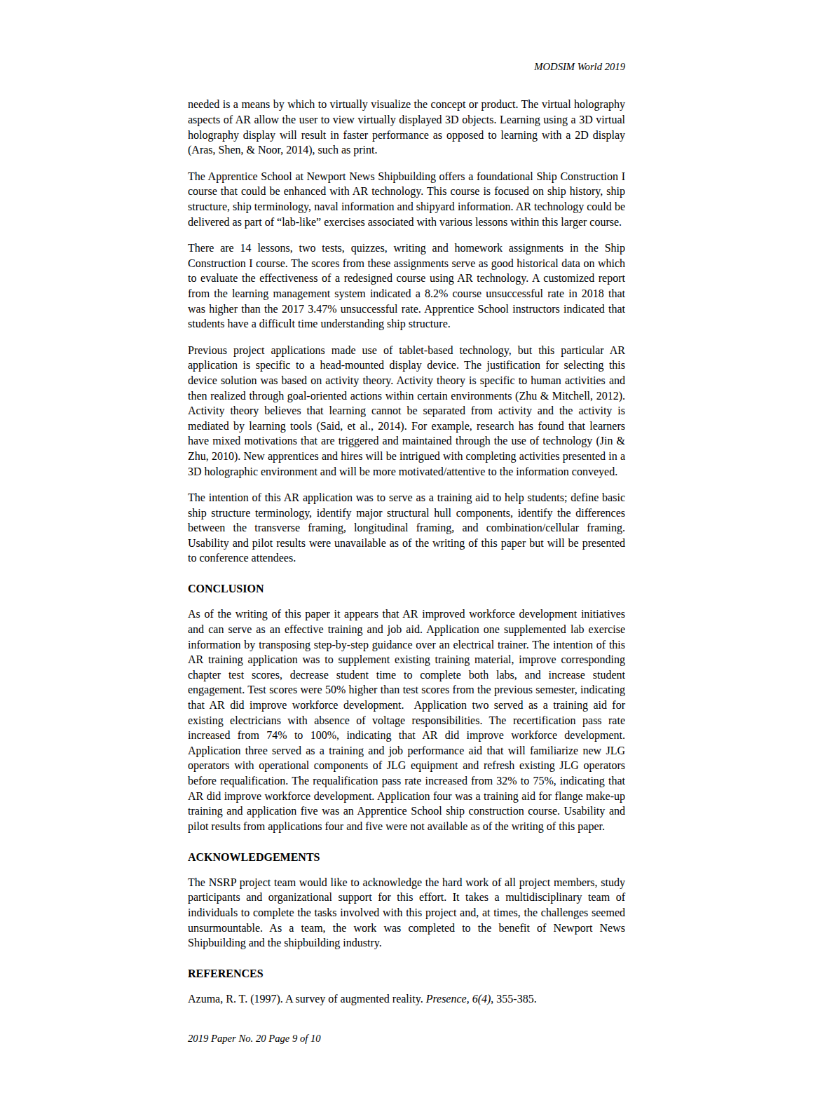MODSIM World 2019
needed is a means by which to virtually visualize the concept or product. The virtual holography aspects of AR allow the user to view virtually displayed 3D objects. Learning using a 3D virtual holography display will result in faster performance as opposed to learning with a 2D display (Aras, Shen, & Noor, 2014), such as print.
The Apprentice School at Newport News Shipbuilding offers a foundational Ship Construction I course that could be enhanced with AR technology. This course is focused on ship history, ship structure, ship terminology, naval information and shipyard information. AR technology could be delivered as part of “lab-like” exercises associated with various lessons within this larger course.
There are 14 lessons, two tests, quizzes, writing and homework assignments in the Ship Construction I course. The scores from these assignments serve as good historical data on which to evaluate the effectiveness of a redesigned course using AR technology. A customized report from the learning management system indicated a 8.2% course unsuccessful rate in 2018 that was higher than the 2017 3.47% unsuccessful rate. Apprentice School instructors indicated that students have a difficult time understanding ship structure.
Previous project applications made use of tablet-based technology, but this particular AR application is specific to a head-mounted display device. The justification for selecting this device solution was based on activity theory. Activity theory is specific to human activities and then realized through goal-oriented actions within certain environments (Zhu & Mitchell, 2012). Activity theory believes that learning cannot be separated from activity and the activity is mediated by learning tools (Said, et al., 2014). For example, research has found that learners have mixed motivations that are triggered and maintained through the use of technology (Jin & Zhu, 2010). New apprentices and hires will be intrigued with completing activities presented in a 3D holographic environment and will be more motivated/attentive to the information conveyed.
The intention of this AR application was to serve as a training aid to help students; define basic ship structure terminology, identify major structural hull components, identify the differences between the transverse framing, longitudinal framing, and combination/cellular framing. Usability and pilot results were unavailable as of the writing of this paper but will be presented to conference attendees.
Conclusion
As of the writing of this paper it appears that AR improved workforce development initiatives and can serve as an effective training and job aid. Application one supplemented lab exercise information by transposing step-by-step guidance over an electrical trainer. The intention of this AR training application was to supplement existing training material, improve corresponding chapter test scores, decrease student time to complete both labs, and increase student engagement. Test scores were 50% higher than test scores from the previous semester, indicating that AR did improve workforce development. Application two served as a training aid for existing electricians with absence of voltage responsibilities. The recertification pass rate increased from 74% to 100%, indicating that AR did improve workforce development. Application three served as a training and job performance aid that will familiarize new JLG operators with operational components of JLG equipment and refresh existing JLG operators before requalification. The requalification pass rate increased from 32% to 75%, indicating that AR did improve workforce development. Application four was a training aid for flange make-up training and application five was an Apprentice School ship construction course. Usability and pilot results from applications four and five were not available as of the writing of this paper.
Acknowledgements
The NSRP project team would like to acknowledge the hard work of all project members, study participants and organizational support for this effort. It takes a multidisciplinary team of individuals to complete the tasks involved with this project and, at times, the challenges seemed unsurmountable. As a team, the work was completed to the benefit of Newport News Shipbuilding and the shipbuilding industry.
References
Azuma, R. T. (1997). A survey of augmented reality. Presence, 6(4), 355-385.
2019 Paper No. 20 Page 9 of 10